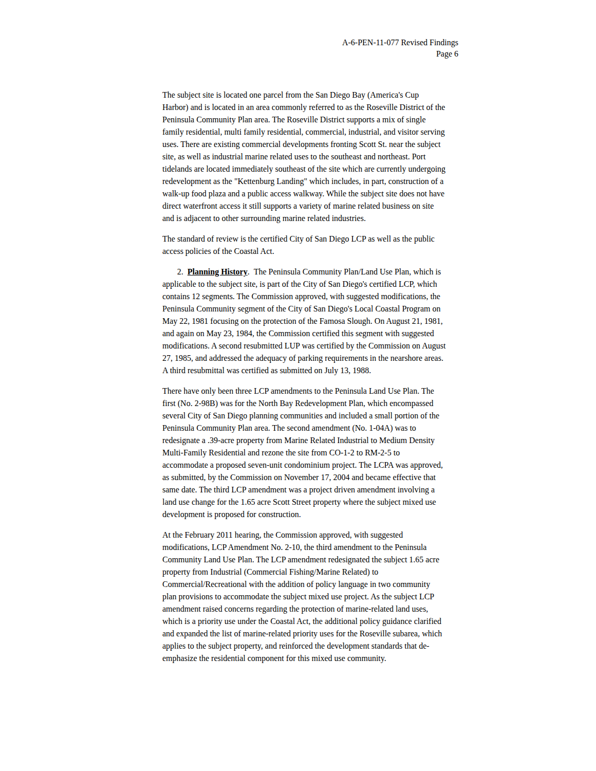A-6-PEN-11-077 Revised Findings
Page 6
The subject site is located one parcel from the San Diego Bay (America's Cup Harbor) and is located in an area commonly referred to as the Roseville District of the Peninsula Community Plan area. The Roseville District supports a mix of single family residential, multi family residential, commercial, industrial, and visitor serving uses. There are existing commercial developments fronting Scott St. near the subject site, as well as industrial marine related uses to the southeast and northeast. Port tidelands are located immediately southeast of the site which are currently undergoing redevelopment as the "Kettenburg Landing" which includes, in part, construction of a walk-up food plaza and a public access walkway. While the subject site does not have direct waterfront access it still supports a variety of marine related business on site and is adjacent to other surrounding marine related industries.
The standard of review is the certified City of San Diego LCP as well as the public access policies of the Coastal Act.
2. Planning History. The Peninsula Community Plan/Land Use Plan, which is applicable to the subject site, is part of the City of San Diego's certified LCP, which contains 12 segments. The Commission approved, with suggested modifications, the Peninsula Community segment of the City of San Diego's Local Coastal Program on May 22, 1981 focusing on the protection of the Famosa Slough. On August 21, 1981, and again on May 23, 1984, the Commission certified this segment with suggested modifications. A second resubmitted LUP was certified by the Commission on August 27, 1985, and addressed the adequacy of parking requirements in the nearshore areas. A third resubmittal was certified as submitted on July 13, 1988.
There have only been three LCP amendments to the Peninsula Land Use Plan. The first (No. 2-98B) was for the North Bay Redevelopment Plan, which encompassed several City of San Diego planning communities and included a small portion of the Peninsula Community Plan area. The second amendment (No. 1-04A) was to redesignate a .39-acre property from Marine Related Industrial to Medium Density Multi-Family Residential and rezone the site from CO-1-2 to RM-2-5 to accommodate a proposed seven-unit condominium project. The LCPA was approved, as submitted, by the Commission on November 17, 2004 and became effective that same date. The third LCP amendment was a project driven amendment involving a land use change for the 1.65 acre Scott Street property where the subject mixed use development is proposed for construction.
At the February 2011 hearing, the Commission approved, with suggested modifications, LCP Amendment No. 2-10, the third amendment to the Peninsula Community Land Use Plan. The LCP amendment redesignated the subject 1.65 acre property from Industrial (Commercial Fishing/Marine Related) to Commercial/Recreational with the addition of policy language in two community plan provisions to accommodate the subject mixed use project. As the subject LCP amendment raised concerns regarding the protection of marine-related land uses, which is a priority use under the Coastal Act, the additional policy guidance clarified and expanded the list of marine-related priority uses for the Roseville subarea, which applies to the subject property, and reinforced the development standards that de-emphasize the residential component for this mixed use community.